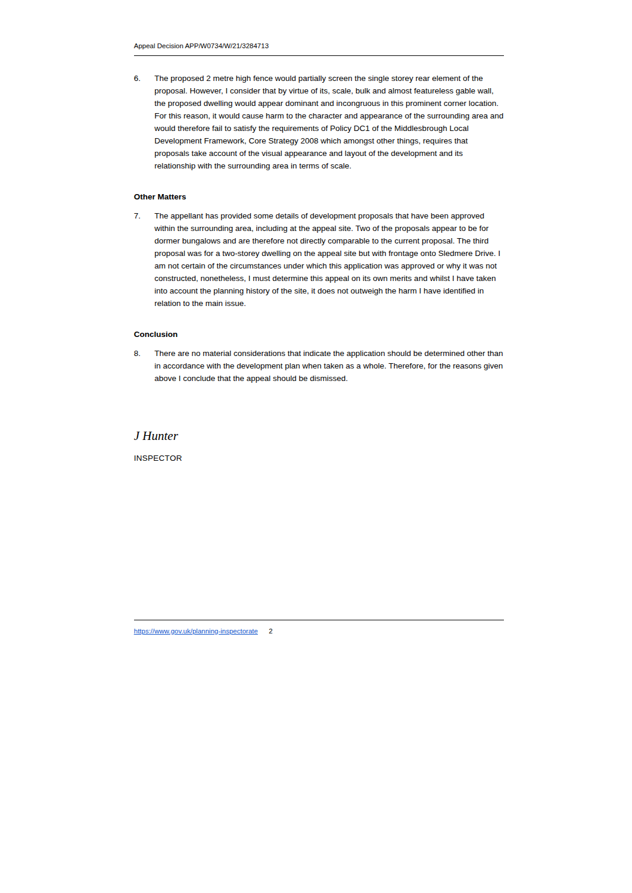Appeal Decision APP/W0734/W/21/3284713
6. The proposed 2 metre high fence would partially screen the single storey rear element of the proposal. However, I consider that by virtue of its, scale, bulk and almost featureless gable wall, the proposed dwelling would appear dominant and incongruous in this prominent corner location. For this reason, it would cause harm to the character and appearance of the surrounding area and would therefore fail to satisfy the requirements of Policy DC1 of the Middlesbrough Local Development Framework, Core Strategy 2008 which amongst other things, requires that proposals take account of the visual appearance and layout of the development and its relationship with the surrounding area in terms of scale.
Other Matters
7. The appellant has provided some details of development proposals that have been approved within the surrounding area, including at the appeal site. Two of the proposals appear to be for dormer bungalows and are therefore not directly comparable to the current proposal. The third proposal was for a two-storey dwelling on the appeal site but with frontage onto Sledmere Drive. I am not certain of the circumstances under which this application was approved or why it was not constructed, nonetheless, I must determine this appeal on its own merits and whilst I have taken into account the planning history of the site, it does not outweigh the harm I have identified in relation to the main issue.
Conclusion
8. There are no material considerations that indicate the application should be determined other than in accordance with the development plan when taken as a whole. Therefore, for the reasons given above I conclude that the appeal should be dismissed.
J Hunter
INSPECTOR
https://www.gov.uk/planning-inspectorate 2